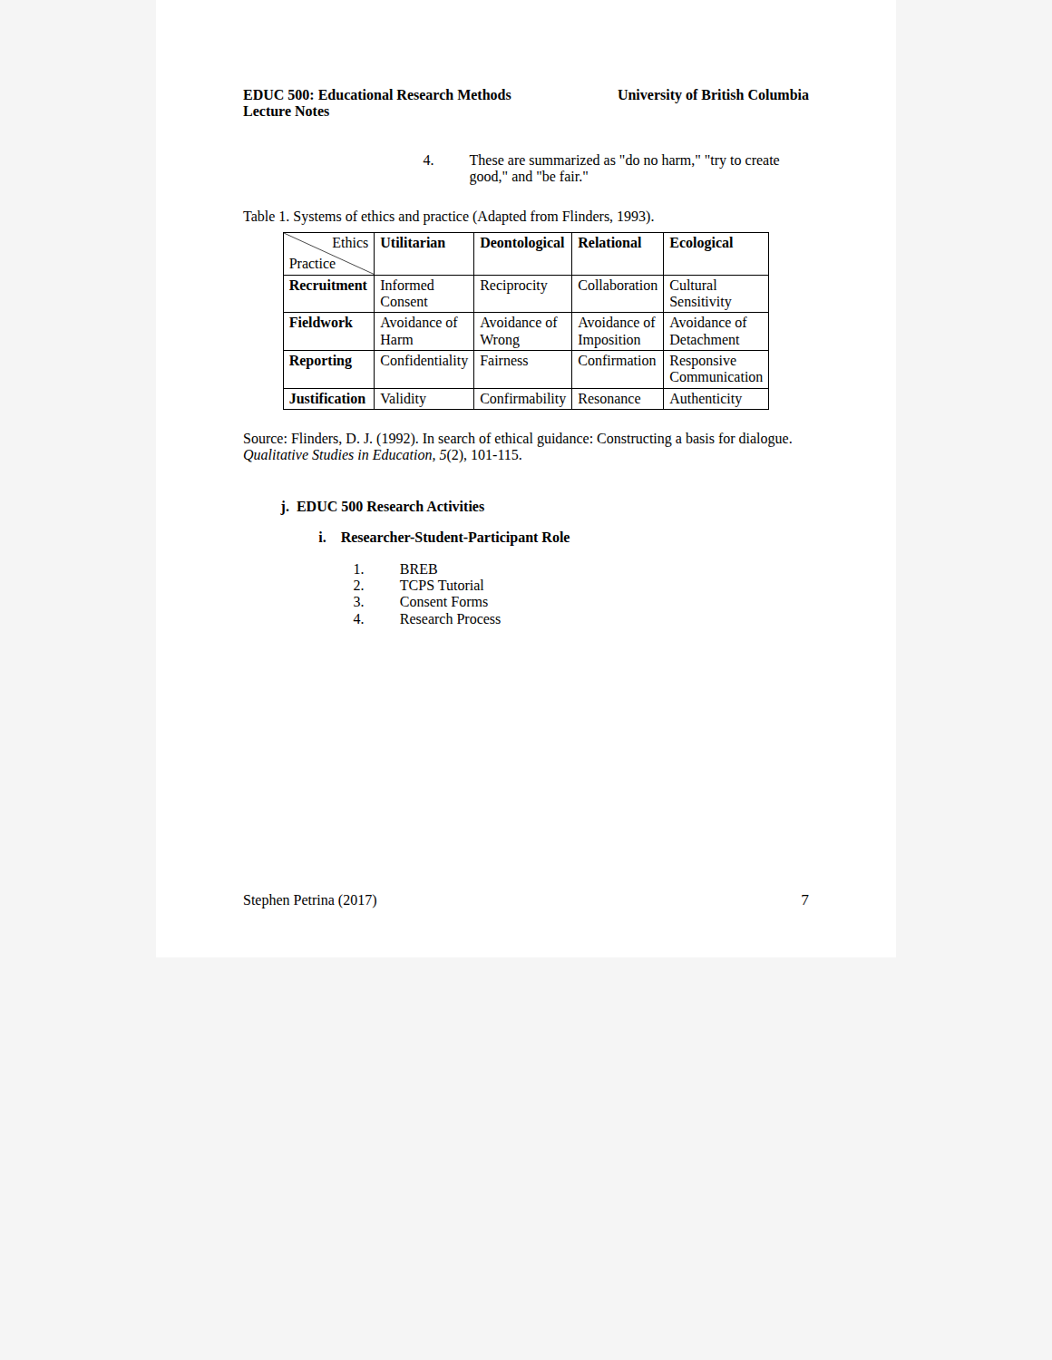EDUC 500: Educational Research Methods University of British Columbia
Lecture Notes
4. These are summarized as "do no harm," "try to create good," and "be fair."
Table 1. Systems of ethics and practice (Adapted from Flinders, 1993).
| Ethics Practice | Utilitarian | Deontological | Relational | Ecological |
| --- | --- | --- | --- | --- |
| Recruitment | Informed Consent | Reciprocity | Collaboration | Cultural Sensitivity |
| Fieldwork | Avoidance of Harm | Avoidance of Wrong | Avoidance of Imposition | Avoidance of Detachment |
| Reporting | Confidentiality | Fairness | Confirmation | Responsive Communication |
| Justification | Validity | Confirmability | Resonance | Authenticity |
Source: Flinders, D. J. (1992). In search of ethical guidance: Constructing a basis for dialogue. Qualitative Studies in Education, 5(2), 101-115.
j. EDUC 500 Research Activities
i. Researcher-Student-Participant Role
1. BREB
2. TCPS Tutorial
3. Consent Forms
4. Research Process
Stephen Petrina (2017) 7